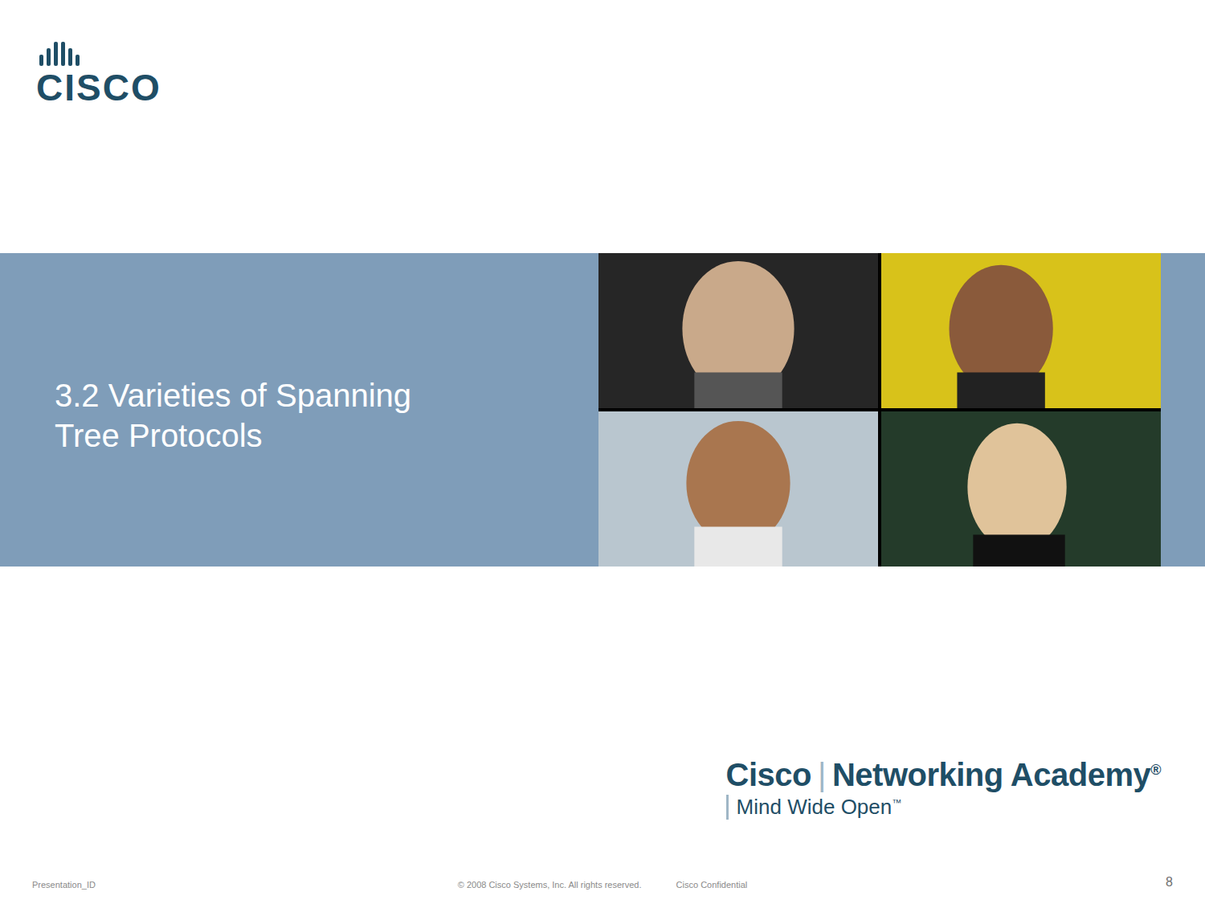CISCO
3.2 Varieties of Spanning
Tree Protocols
Cisco|Networking Academy®
Mind Wide Open™
Presentation_ID
© 2008 Cisco Systems, Inc. All rights reserved. Cisco Confidential
8